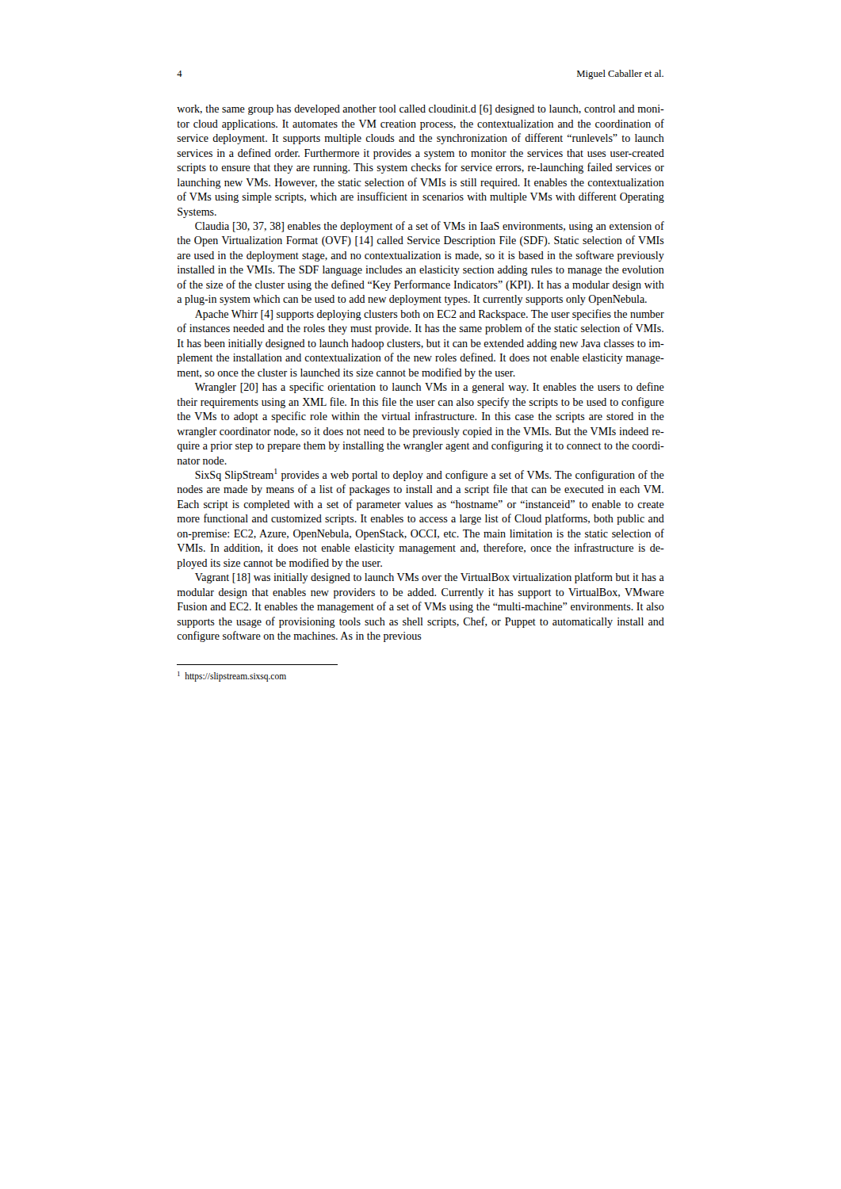4 Miguel Caballer et al.
work, the same group has developed another tool called cloudinit.d [6] designed to launch, control and monitor cloud applications. It automates the VM creation process, the contextualization and the coordination of service deployment. It supports multiple clouds and the synchronization of different “runlevels” to launch services in a defined order. Furthermore it provides a system to monitor the services that uses user-created scripts to ensure that they are running. This system checks for service errors, re-launching failed services or launching new VMs. However, the static selection of VMIs is still required. It enables the contextualization of VMs using simple scripts, which are insufficient in scenarios with multiple VMs with different Operating Systems.
Claudia [30, 37, 38] enables the deployment of a set of VMs in IaaS environments, using an extension of the Open Virtualization Format (OVF) [14] called Service Description File (SDF). Static selection of VMIs are used in the deployment stage, and no contextualization is made, so it is based in the software previously installed in the VMIs. The SDF language includes an elasticity section adding rules to manage the evolution of the size of the cluster using the defined “Key Performance Indicators” (KPI). It has a modular design with a plug-in system which can be used to add new deployment types. It currently supports only OpenNebula.
Apache Whirr [4] supports deploying clusters both on EC2 and Rackspace. The user specifies the number of instances needed and the roles they must provide. It has the same problem of the static selection of VMIs. It has been initially designed to launch hadoop clusters, but it can be extended adding new Java classes to implement the installation and contextualization of the new roles defined. It does not enable elasticity management, so once the cluster is launched its size cannot be modified by the user.
Wrangler [20] has a specific orientation to launch VMs in a general way. It enables the users to define their requirements using an XML file. In this file the user can also specify the scripts to be used to configure the VMs to adopt a specific role within the virtual infrastructure. In this case the scripts are stored in the wrangler coordinator node, so it does not need to be previously copied in the VMIs. But the VMIs indeed require a prior step to prepare them by installing the wrangler agent and configuring it to connect to the coordinator node.
SixSq SlipStream1 provides a web portal to deploy and configure a set of VMs. The configuration of the nodes are made by means of a list of packages to install and a script file that can be executed in each VM. Each script is completed with a set of parameter values as “hostname” or “instanceid” to enable to create more functional and customized scripts. It enables to access a large list of Cloud platforms, both public and on-premise: EC2, Azure, OpenNebula, OpenStack, OCCI, etc. The main limitation is the static selection of VMIs. In addition, it does not enable elasticity management and, therefore, once the infrastructure is deployed its size cannot be modified by the user.
Vagrant [18] was initially designed to launch VMs over the VirtualBox virtualization platform but it has a modular design that enables new providers to be added. Currently it has support to VirtualBox, VMware Fusion and EC2. It enables the management of a set of VMs using the “multi-machine” environments. It also supports the usage of provisioning tools such as shell scripts, Chef, or Puppet to automatically install and configure software on the machines. As in the previous
1 https://slipstream.sixsq.com